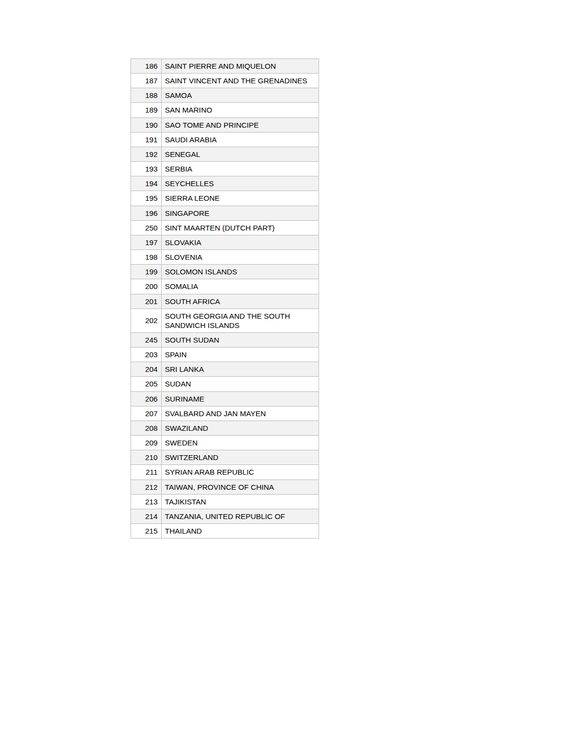| 186 | SAINT PIERRE AND MIQUELON |
| 187 | SAINT VINCENT AND THE GRENADINES |
| 188 | SAMOA |
| 189 | SAN MARINO |
| 190 | SAO TOME AND PRINCIPE |
| 191 | SAUDI ARABIA |
| 192 | SENEGAL |
| 193 | SERBIA |
| 194 | SEYCHELLES |
| 195 | SIERRA LEONE |
| 196 | SINGAPORE |
| 250 | SINT MAARTEN (DUTCH PART) |
| 197 | SLOVAKIA |
| 198 | SLOVENIA |
| 199 | SOLOMON ISLANDS |
| 200 | SOMALIA |
| 201 | SOUTH AFRICA |
| 202 | SOUTH GEORGIA AND THE SOUTH SANDWICH ISLANDS |
| 245 | SOUTH SUDAN |
| 203 | SPAIN |
| 204 | SRI LANKA |
| 205 | SUDAN |
| 206 | SURINAME |
| 207 | SVALBARD AND JAN MAYEN |
| 208 | SWAZILAND |
| 209 | SWEDEN |
| 210 | SWITZERLAND |
| 211 | SYRIAN ARAB REPUBLIC |
| 212 | TAIWAN, PROVINCE OF CHINA |
| 213 | TAJIKISTAN |
| 214 | TANZANIA, UNITED REPUBLIC OF |
| 215 | THAILAND |